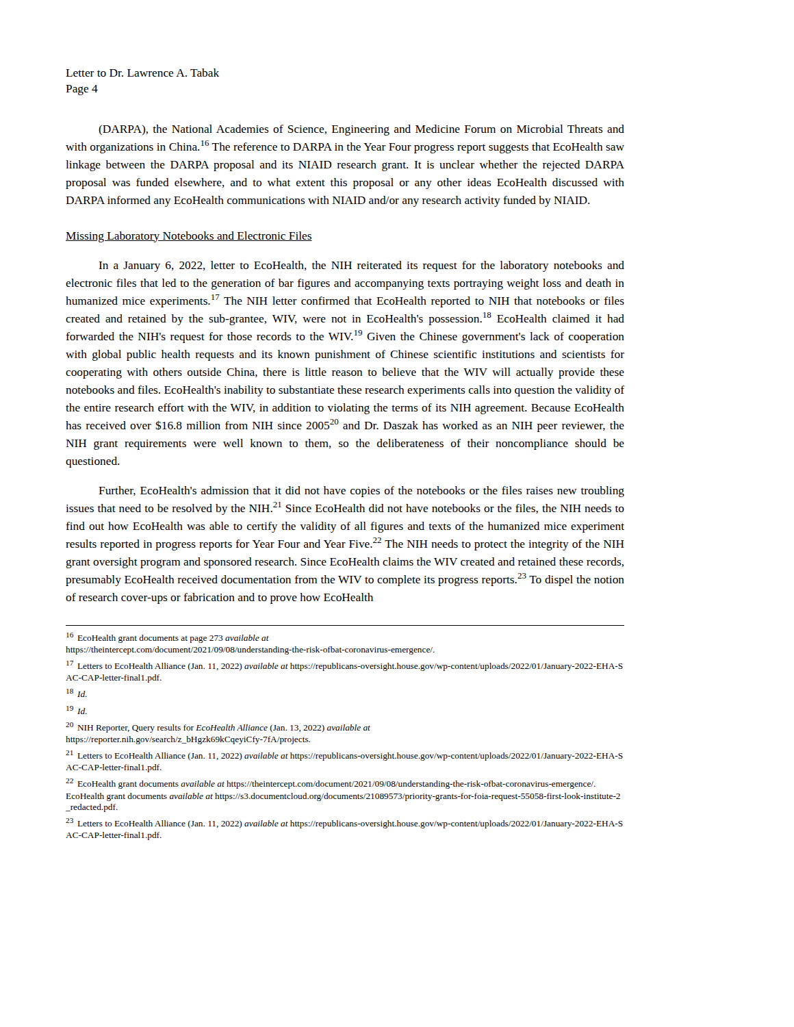Letter to Dr. Lawrence A. Tabak
Page 4
(DARPA), the National Academies of Science, Engineering and Medicine Forum on Microbial Threats and with organizations in China.16 The reference to DARPA in the Year Four progress report suggests that EcoHealth saw linkage between the DARPA proposal and its NIAID research grant. It is unclear whether the rejected DARPA proposal was funded elsewhere, and to what extent this proposal or any other ideas EcoHealth discussed with DARPA informed any EcoHealth communications with NIAID and/or any research activity funded by NIAID.
Missing Laboratory Notebooks and Electronic Files
In a January 6, 2022, letter to EcoHealth, the NIH reiterated its request for the laboratory notebooks and electronic files that led to the generation of bar figures and accompanying texts portraying weight loss and death in humanized mice experiments.17 The NIH letter confirmed that EcoHealth reported to NIH that notebooks or files created and retained by the sub-grantee, WIV, were not in EcoHealth's possession.18 EcoHealth claimed it had forwarded the NIH's request for those records to the WIV.19 Given the Chinese government's lack of cooperation with global public health requests and its known punishment of Chinese scientific institutions and scientists for cooperating with others outside China, there is little reason to believe that the WIV will actually provide these notebooks and files. EcoHealth's inability to substantiate these research experiments calls into question the validity of the entire research effort with the WIV, in addition to violating the terms of its NIH agreement. Because EcoHealth has received over $16.8 million from NIH since 200520 and Dr. Daszak has worked as an NIH peer reviewer, the NIH grant requirements were well known to them, so the deliberateness of their noncompliance should be questioned.
Further, EcoHealth's admission that it did not have copies of the notebooks or the files raises new troubling issues that need to be resolved by the NIH.21 Since EcoHealth did not have notebooks or the files, the NIH needs to find out how EcoHealth was able to certify the validity of all figures and texts of the humanized mice experiment results reported in progress reports for Year Four and Year Five.22 The NIH needs to protect the integrity of the NIH grant oversight program and sponsored research. Since EcoHealth claims the WIV created and retained these records, presumably EcoHealth received documentation from the WIV to complete its progress reports.23 To dispel the notion of research cover-ups or fabrication and to prove how EcoHealth
16 EcoHealth grant documents at page 273 available at
https://theintercept.com/document/2021/09/08/understanding-the-risk-ofbat-coronavirus-emergence/.
17 Letters to EcoHealth Alliance (Jan. 11, 2022) available at https://republicans-oversight.house.gov/wp-content/uploads/2022/01/January-2022-EHA-SAC-CAP-letter-final1.pdf.
18 Id.
19 Id.
20 NIH Reporter, Query results for EcoHealth Alliance (Jan. 13, 2022) available at
https://reporter.nih.gov/search/z_bHgzk69kCqeyiCfy-7fA/projects.
21 Letters to EcoHealth Alliance (Jan. 11, 2022) available at https://republicans-oversight.house.gov/wp-content/uploads/2022/01/January-2022-EHA-SAC-CAP-letter-final1.pdf.
22 EcoHealth grant documents available at https://theintercept.com/document/2021/09/08/understanding-the-risk-ofbat-coronavirus-emergence/.
EcoHealth grant documents available at https://s3.documentcloud.org/documents/21089573/priority-grants-for-foia-request-55058-first-look-institute-2_redacted.pdf.
23 Letters to EcoHealth Alliance (Jan. 11, 2022) available at https://republicans-oversight.house.gov/wp-content/uploads/2022/01/January-2022-EHA-SAC-CAP-letter-final1.pdf.